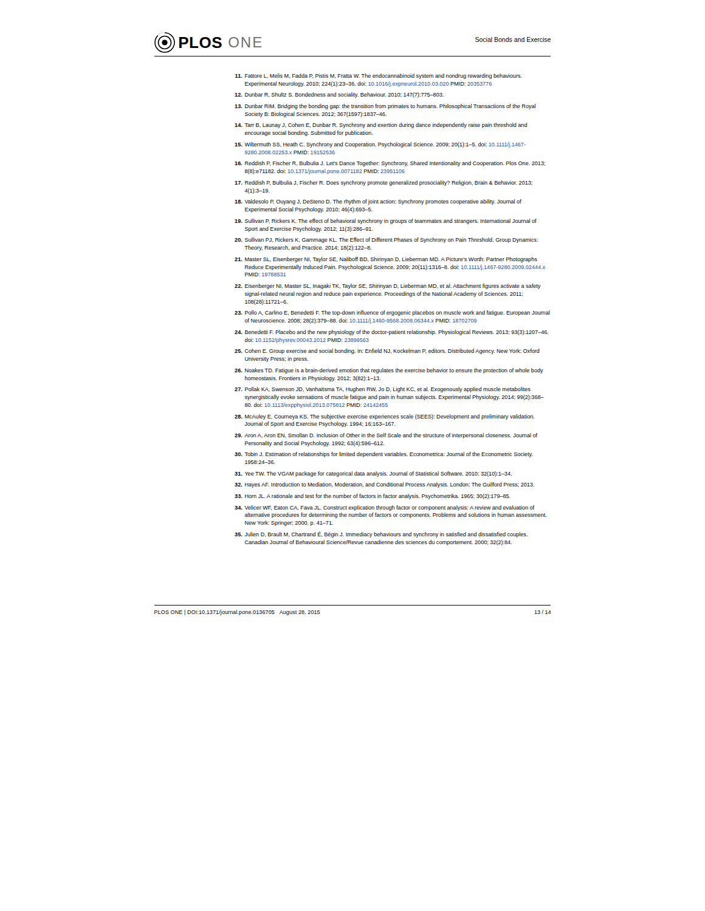PLOS ONE
Social Bonds and Exercise
11. Fattore L, Melis M, Fadda P, Pistis M, Fratta W. The endocannabinoid system and nondrug rewarding behaviours. Experimental Neurology. 2010; 224(1):23–36. doi: 10.1016/j.expneurol.2010.03.020 PMID: 20353776
12. Dunbar R, Shultz S. Bondedness and sociality. Behaviour. 2010; 147(7):775–803.
13. Dunbar RIM. Bridging the bonding gap: the transition from primates to humans. Philosophical Transactions of the Royal Society B: Biological Sciences. 2012; 367(1597):1837–46.
14. Tarr B, Launay J, Cohen E, Dunbar R. Synchrony and exertion during dance independently raise pain threshold and encourage social bonding. Submitted for publication.
15. Wiltermuth SS, Heath C. Synchrony and Cooperation. Psychological Science. 2009; 20(1):1–5. doi: 10.1111/j.1467-9280.2008.02253.x PMID: 19152536
16. Reddish P, Fischer R, Bulbulia J. Let's Dance Together: Synchrony, Shared Intentionality and Cooperation. Plos One. 2013; 8(8):e71182. doi: 10.1371/journal.pone.0071182 PMID: 23951106
17. Reddish P, Bulbulia J, Fischer R. Does synchrony promote generalized prosociality? Religion, Brain & Behavior. 2013; 4(1):3–19.
18. Valdesolo P, Ouyang J, DeSteno D. The rhythm of joint action: Synchrony promotes cooperative ability. Journal of Experimental Social Psychology. 2010; 46(4):693–5.
19. Sullivan P, Rickers K. The effect of behavioral synchrony in groups of teammates and strangers. International Journal of Sport and Exercise Psychology. 2012; 11(3):286–91.
20. Sullivan PJ, Rickers K, Gammage KL. The Effect of Different Phases of Synchrony on Pain Threshold. Group Dynamics: Theory, Research, and Practice. 2014; 18(2):122–8.
21. Master SL, Eisenberger NI, Taylor SE, Naliboff BD, Shirinyan D, Lieberman MD. A Picture's Worth: Partner Photographs Reduce Experimentally Induced Pain. Psychological Science. 2009; 20(11):1316–8. doi: 10.1111/j.1467-9280.2009.02444.x PMID: 19788531
22. Eisenberger NI, Master SL, Inagaki TK, Taylor SE, Shirinyan D, Lieberman MD, et al. Attachment figures activate a safety signal-related neural region and reduce pain experience. Proceedings of the National Academy of Sciences. 2011; 108(28):11721–6.
23. Pollo A, Carlino E, Benedetti F. The top-down influence of ergogenic placebos on muscle work and fatigue. European Journal of Neuroscience. 2008; 28(2):379–88. doi: 10.1111/j.1460-9568.2008.06344.x PMID: 18702709
24. Benedetti F. Placebo and the new physiology of the doctor-patient relationship. Physiological Reviews. 2013; 93(3):1207–46. doi: 10.1152/physrev.00043.2012 PMID: 23899563
25. Cohen E. Group exercise and social bonding. In: Enfield NJ, Kockelman P, editors. Distributed Agency. New York: Oxford University Press; in press.
26. Noakes TD. Fatigue is a brain-derived emotion that regulates the exercise behavior to ensure the protection of whole body homeostasis. Frontiers in Physiology. 2012; 3(82):1–13.
27. Pollak KA, Swenson JD, Vanhaitsma TA, Hughen RW, Jo D, Light KC, et al. Exogenously applied muscle metabolites synergistically evoke sensations of muscle fatigue and pain in human subjects. Experimental Physiology. 2014; 99(2):368–80. doi: 10.1113/expphysiol.2013.075812 PMID: 24142455
28. McAuley E, Courneya KS. The subjective exercise experiences scale (SEES): Development and preliminary validation. Journal of Sport and Exercise Psychology. 1994; 16:163–167.
29. Aron A, Aron EN, Smollan D. Inclusion of Other in the Self Scale and the structure of interpersonal closeness. Journal of Personality and Social Psychology. 1992; 63(4):596–612.
30. Tobin J. Estimation of relationships for limited dependent variables. Econometrica: Journal of the Econometric Society. 1958:24–36.
31. Yee TW. The VGAM package for categorical data analysis. Journal of Statistical Software. 2010; 32(10):1–34.
32. Hayes AF. Introduction to Mediation, Moderation, and Conditional Process Analysis. London: The Guilford Press; 2013.
33. Horn JL. A rationale and test for the number of factors in factor analysis. Psychometrika. 1965; 30(2):179–85.
34. Velicer WF, Eaton CA, Fava JL. Construct explication through factor or component analysis: A review and evaluation of alternative procedures for determining the number of factors or components. Problems and solutions in human assessment. New York: Springer; 2000. p. 41–71.
35. Julien D, Brault M, Chartrand É, Bégin J. Immediacy behaviours and synchrony in satisfied and dissatisfied couples. Canadian Journal of Behavioural Science/Revue canadienne des sciences du comportement. 2000; 32(2):84.
PLOS ONE | DOI:10.1371/journal.pone.0136705 August 28, 2015 13 / 14